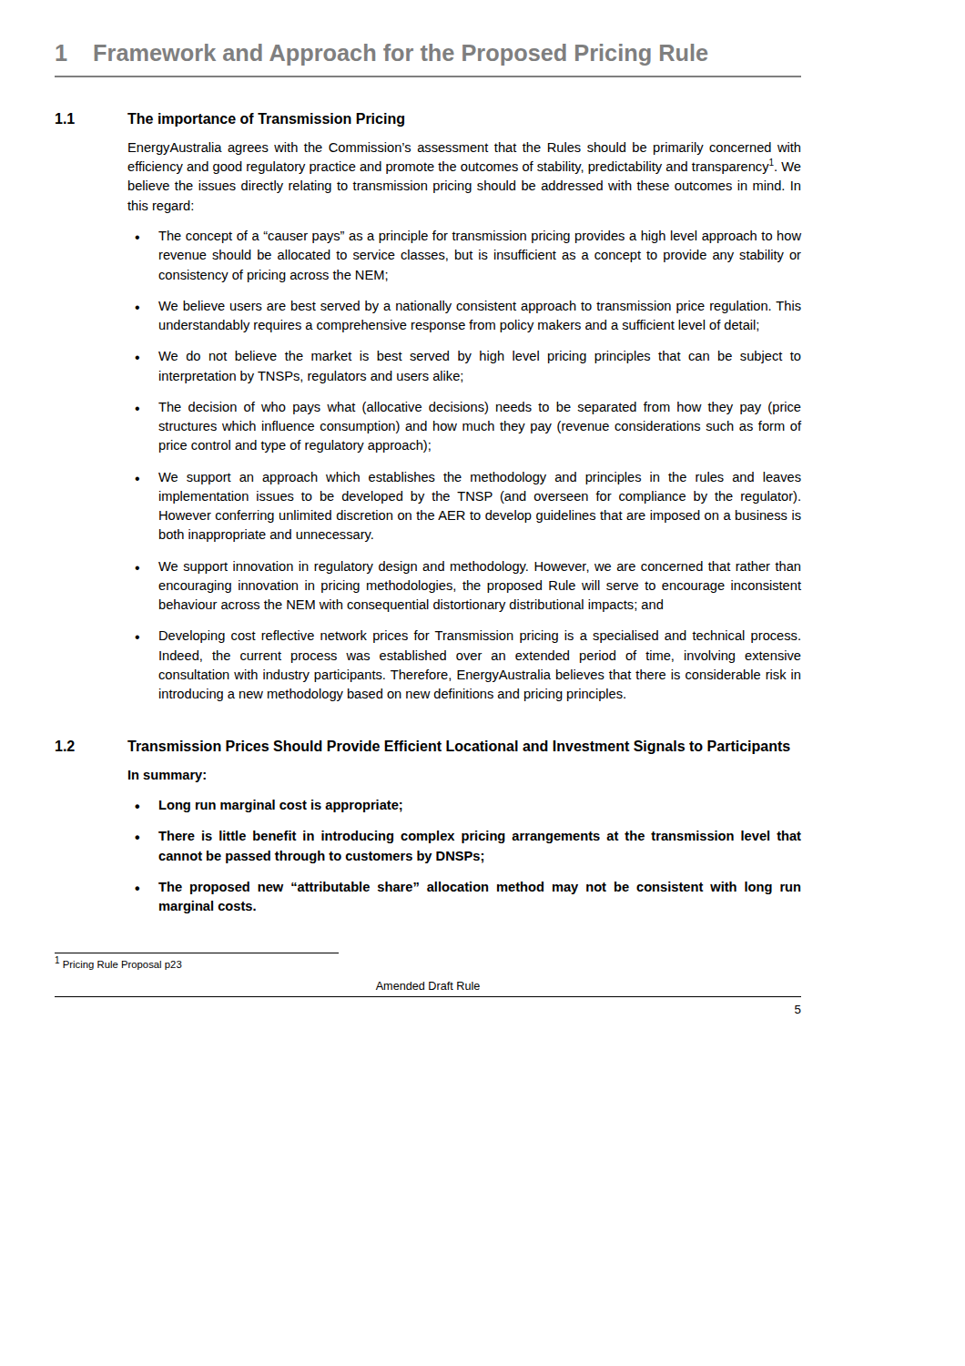1 Framework and Approach for the Proposed Pricing Rule
1.1 The importance of Transmission Pricing
EnergyAustralia agrees with the Commission’s assessment that the Rules should be primarily concerned with efficiency and good regulatory practice and promote the outcomes of stability, predictability and transparency1. We believe the issues directly relating to transmission pricing should be addressed with these outcomes in mind. In this regard:
The concept of a “causer pays” as a principle for transmission pricing provides a high level approach to how revenue should be allocated to service classes, but is insufficient as a concept to provide any stability or consistency of pricing across the NEM;
We believe users are best served by a nationally consistent approach to transmission price regulation. This understandably requires a comprehensive response from policy makers and a sufficient level of detail;
We do not believe the market is best served by high level pricing principles that can be subject to interpretation by TNSPs, regulators and users alike;
The decision of who pays what (allocative decisions) needs to be separated from how they pay (price structures which influence consumption) and how much they pay (revenue considerations such as form of price control and type of regulatory approach);
We support an approach which establishes the methodology and principles in the rules and leaves implementation issues to be developed by the TNSP (and overseen for compliance by the regulator). However conferring unlimited discretion on the AER to develop guidelines that are imposed on a business is both inappropriate and unnecessary.
We support innovation in regulatory design and methodology. However, we are concerned that rather than encouraging innovation in pricing methodologies, the proposed Rule will serve to encourage inconsistent behaviour across the NEM with consequential distortionary distributional impacts; and
Developing cost reflective network prices for Transmission pricing is a specialised and technical process. Indeed, the current process was established over an extended period of time, involving extensive consultation with industry participants. Therefore, EnergyAustralia believes that there is considerable risk in introducing a new methodology based on new definitions and pricing principles.
1.2 Transmission Prices Should Provide Efficient Locational and Investment Signals to Participants
In summary:
Long run marginal cost is appropriate;
There is little benefit in introducing complex pricing arrangements at the transmission level that cannot be passed through to customers by DNSPs;
The proposed new “attributable share” allocation method may not be consistent with long run marginal costs.
1 Pricing Rule Proposal p23
Amended Draft Rule
5